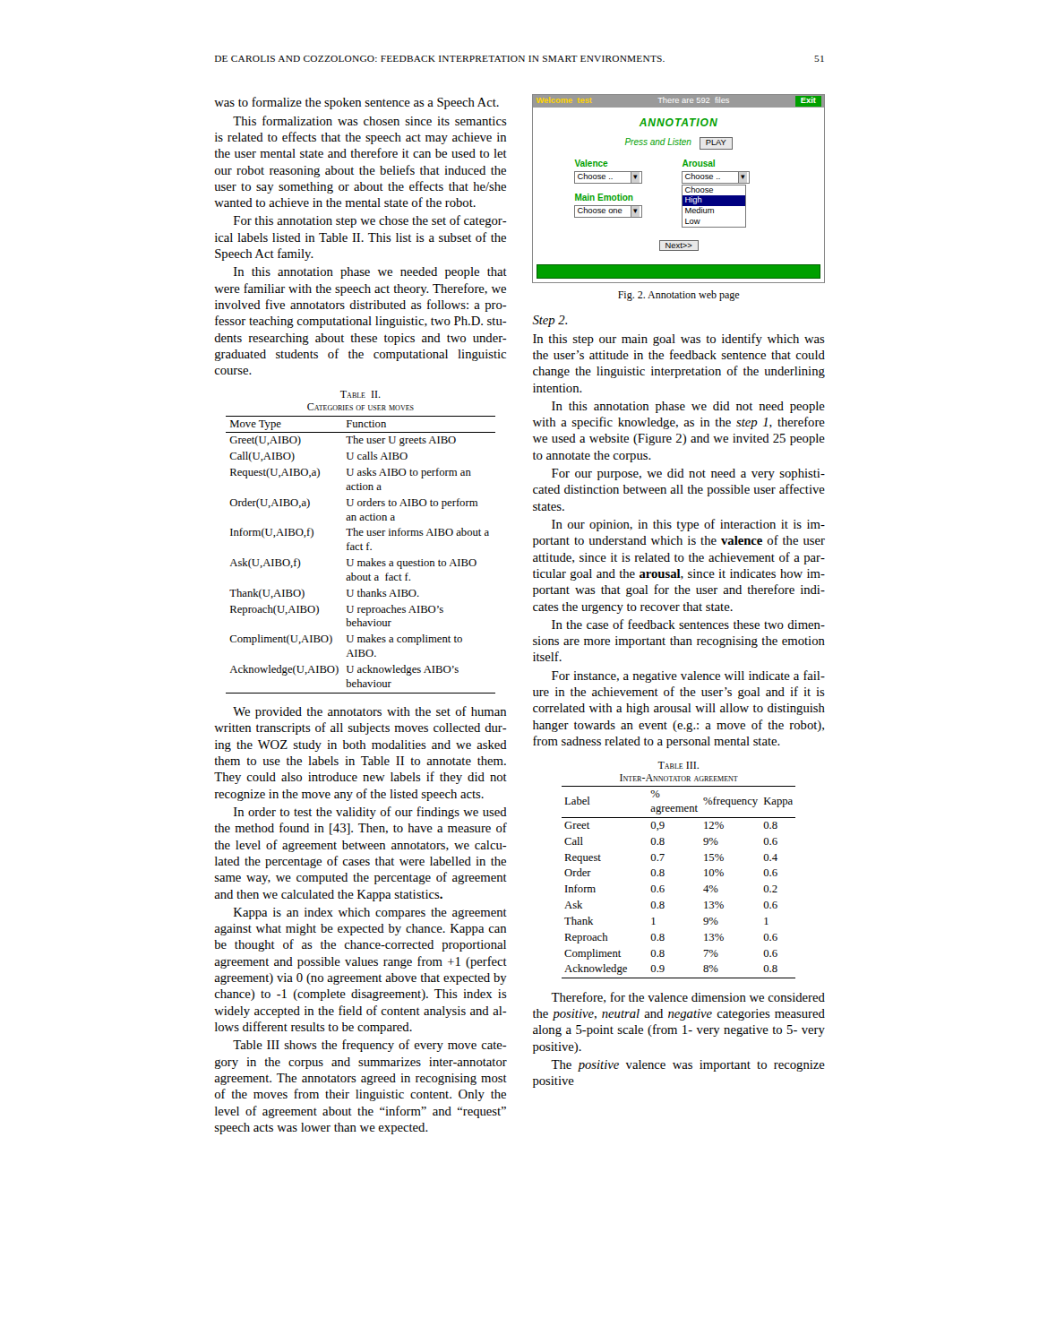DE CAROLIS AND COZZOLONGO: FEEDBACK INTERPRETATION IN SMART ENVIRONMENTS.
51
was to formalize the spoken sentence as a Speech Act.
This formalization was chosen since its semantics is related to effects that the speech act may achieve in the user mental state and therefore it can be used to let our robot reasoning about the beliefs that induced the user to say something or about the effects that he/she wanted to achieve in the mental state of the robot.
For this annotation step we chose the set of categorical labels listed in Table II. This list is a subset of the Speech Act family.
In this annotation phase we needed people that were familiar with the speech act theory. Therefore, we involved five annotators distributed as follows: a professor teaching computational linguistic, two Ph.D. students researching about these topics and two under-graduated students of the computational linguistic course.
Table II.
Categories of user moves
| Move Type | Function |
| --- | --- |
| Greet(U,AIBO) | The user U greets AIBO |
| Call(U,AIBO) | U calls AIBO |
| Request(U,AIBO,a) | U asks AIBO to perform an action a |
| Order(U,AIBO,a) | U orders to AIBO to perform an action a |
| Inform(U,AIBO,f) | The user informs AIBO about a fact f. |
| Ask(U,AIBO,f) | U makes a question to AIBO about a fact f. |
| Thank(U,AIBO) | U thanks AIBO. |
| Reproach(U,AIBO) | U reproaches AIBO’s behaviour |
| Compliment(U,AIBO) | U makes a compliment to AIBO. |
| Acknowledge(U,AIBO) | U acknowledges AIBO’s behaviour |
We provided the annotators with the set of human written transcripts of all subjects moves collected during the WOZ study in both modalities and we asked them to use the labels in Table II to annotate them. They could also introduce new labels if they did not recognize in the move any of the listed speech acts.
In order to test the validity of our findings we used the method found in [43]. Then, to have a measure of the level of agreement between annotators, we calculated the percentage of cases that were labelled in the same way, we computed the percentage of agreement and then we calculated the Kappa statistics.
Kappa is an index which compares the agreement against what might be expected by chance. Kappa can be thought of as the chance-corrected proportional agreement and possible values range from +1 (perfect agreement) via 0 (no agreement above that expected by chance) to -1 (complete disagreement). This index is widely accepted in the field of content analysis and allows different results to be compared.
Table III shows the frequency of every move category in the corpus and summarizes inter-annotator agreement. The annotators agreed in recognising most of the moves from their linguistic content. Only the level of agreement about the “inform” and “request” speech acts was lower than we expected.
Welcome test There are 592 files Exit
ANNOTATION
Press and Listen PLAY
Valence
Choose ..▾
Main Emotion
Choose one▾
Arousal
Choose ..▾
Choose
High
Medium
Low
Next>>
Fig. 2. Annotation web page
Step 2.
In this step our main goal was to identify which was the user’s attitude in the feedback sentence that could change the linguistic interpretation of the underlining intention.
In this annotation phase we did not need people with a specific knowledge, as in the step 1, therefore we used a website (Figure 2) and we invited 25 people to annotate the corpus.
For our purpose, we did not need a very sophisticated distinction between all the possible user affective states.
In our opinion, in this type of interaction it is important to understand which is the valence of the user attitude, since it is related to the achievement of a particular goal and the arousal, since it indicates how important was that goal for the user and therefore indicates the urgency to recover that state.
In the case of feedback sentences these two dimensions are more important than recognising the emotion itself.
For instance, a negative valence will indicate a failure in the achievement of the user’s goal and if it is correlated with a high arousal will allow to distinguish hanger towards an event (e.g.: a move of the robot), from sadness related to a personal mental state.
Table III.
Inter-Annotator agreement
| Label | % agreement | %frequency | Kappa |
| --- | --- | --- | --- |
| Greet | 0,9 | 12% | 0.8 |
| Call | 0.8 | 9% | 0.6 |
| Request | 0.7 | 15% | 0.4 |
| Order | 0.8 | 10% | 0.6 |
| Inform | 0.6 | 4% | 0.2 |
| Ask | 0.8 | 13% | 0.6 |
| Thank | 1 | 9% | 1 |
| Reproach | 0.8 | 13% | 0.6 |
| Compliment | 0.8 | 7% | 0.6 |
| Acknowledge | 0.9 | 8% | 0.8 |
Therefore, for the valence dimension we considered the positive, neutral and negative categories measured along a 5-point scale (from 1- very negative to 5- very positive).
The positive valence was important to recognize positive